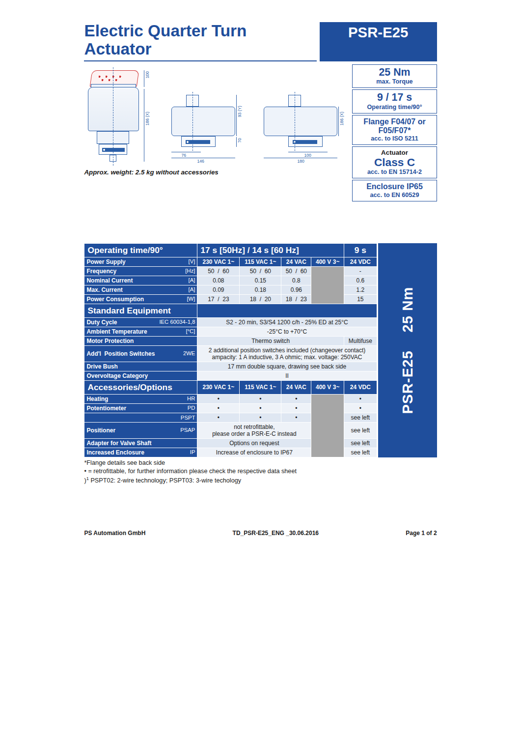Electric Quarter Turn Actuator
PSR-E25
100
186 (X)
93 (Y)
70
76
146
186 (X)
100
180
Approx. weight: 2.5 kg without accessories
25 Nm
max. Torque
9 / 17 s
Operating time/90°
Flange F04/07 or
F05/F07*
acc. to ISO 5211
Actuator
Class C
acc. to EN 15714-2
Enclosure IP65
acc. to EN 60529
| Operating time/90° | 17 s [50Hz] / 14 s [60 Hz] | 9 s |
| Power Supply [V] | 230 VAC 1~ | 115 VAC 1~ | 24 VAC | 400 V 3~ | 24 VDC |
| Frequency [Hz] | 50 / 60 | 50 / 60 | 50 / 60 | | - |
| Nominal Current [A] | 0.08 | 0.15 | 0.8 | 0.6 |
| Max. Current [A] | 0.09 | 0.18 | 0.96 | 1.2 |
| Power Consumption [W] | 17 / 23 | 18 / 20 | 18 / 23 | 15 |
| Standard Equipment | |
| Duty Cycle IEC 60034-1,8 | S2 - 20 min, S3/S4 1200 c/h - 25% ED at 25°C |
| Ambient Temperature [°C] | -25°C to +70°C |
| Motor Protection | Thermo switch | Multifuse |
| Add'l Position Switches 2WE | 2 additional position switches included (changeover contact) ampacity: 1 A inductive, 3 A ohmic; max. voltage: 250VAC |
| Drive Bush | 17 mm double square, drawing see back side |
| Overvoltage Category | II |
| Accessories/Options | 230 VAC 1~ | 115 VAC 1~ | 24 VAC | 400 V 3~ | 24 VDC |
| Heating HR | • | • | • | | • |
| Potentiometer PD | • | • | • | • |
| PSPT | • | • | • | see left |
| Positioner PSAP | not retrofittable, please order a PSR-E-C instead | see left |
| Adapter for Valve Shaft | Options on request | see left |
| Increased Enclosure IP | Increase of enclosure to IP67 | see left |
PSR-E25 25 Nm
*Flange details see back side
• = retrofittable, for further information please check the respective data sheet
)1 PSPT02: 2-wire technology; PSPT03: 3-wire techology
PS Automation GmbH
TD_PSR-E25_ENG _30.06.2016
Page 1 of 2